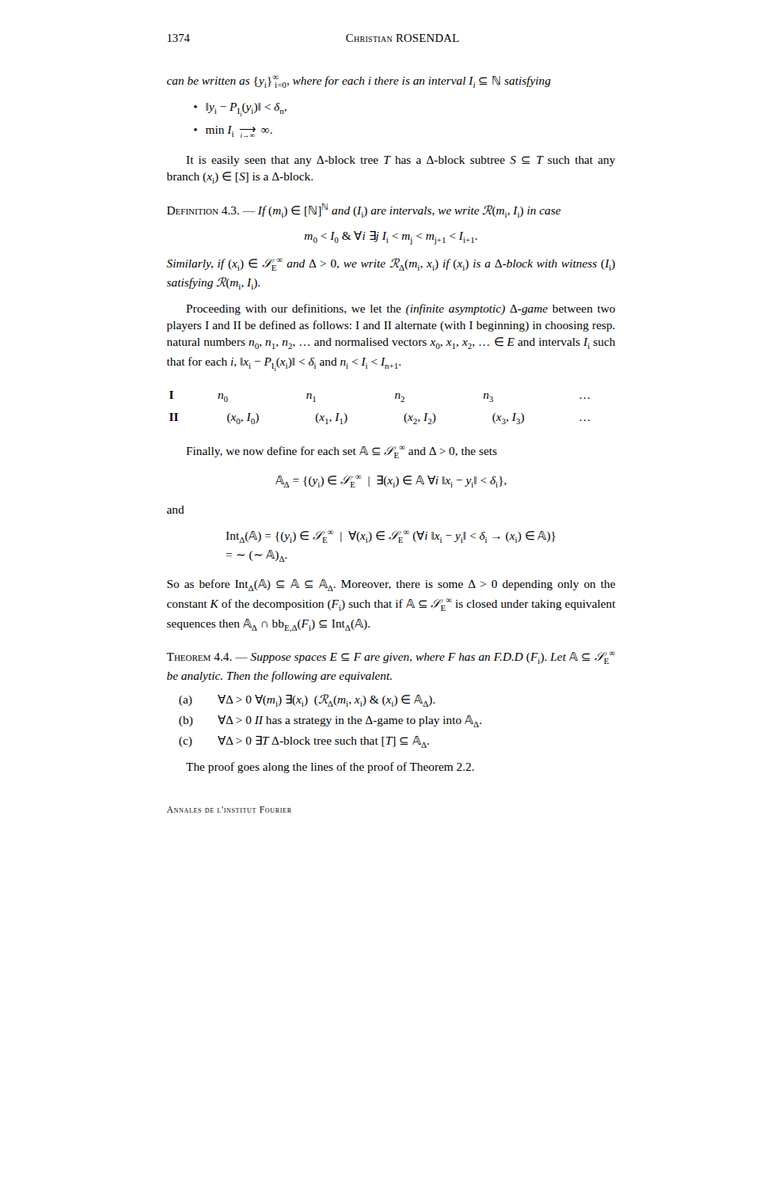1374 Christian ROSENDAL
can be written as {yi}∞i=0, where for each i there is an interval I i ⊆ ℕ satisfying
‖yi − PIi(yi)‖ < δn,
min Ii ⟶i→∞ ∞.
It is easily seen that any Δ-block tree T has a Δ-block subtree S ⊆ T such that any branch (xi) ∈ [S] is a Δ-block.
Definition 4.3. — If (mi) ∈ [ℕ]ℕ and (Ii) are intervals, we write ℛ(mi, Ii) in case
m 0 < I 0 & ∀i ∃j Ii < mj < mj+1 < Ii+1.
Similarly, if (xi) ∈ 𝒮E∞ and Δ > 0, we write ℛΔ(mi, xi) if (xi) is a Δ-block with witness (Ii) satisfying ℛ(mi, Ii).
Proceeding with our definitions, we let the (infinite asymptotic) Δ-game between two players I and II be defined as follows: I and II alternate (with I beginning) in choosing resp. natural numbers n 0, n 1, n 2, … and normalised vectors x 0, x 1, x 2, … ∈ E and intervals Ii such that for each i, ‖xi − PIi(xi)‖ < δi and ni < Ii < In+1.
| I | n 0 | n 1 | n 2 | n 3 | … |
| II | ( x 0 , I 0 ) | ( x 1 , I 1 ) | ( x 2 , I 2 ) | ( x 3 , I 3 ) | … |
Finally, we now define for each set 𝔸 ⊆ 𝒮E∞ and Δ > 0, the sets
𝔸Δ = {(yi) ∈ 𝒮E∞ | ∃(xi) ∈ 𝔸 ∀i ‖xi − yi‖ < δi},
and
IntΔ(𝔸) = {(yi) ∈ 𝒮E∞ | ∀(xi) ∈ 𝒮E∞ (∀i ‖xi − yi‖ < δi → (xi) ∈ 𝔸)} = ∼ (∼ 𝔸)Δ.
So as before IntΔ(𝔸) ⊆ 𝔸 ⊆ 𝔸Δ. Moreover, there is some Δ > 0 depending only on the constant K of the decomposition (Fi) such that if 𝔸 ⊆ 𝒮E∞ is closed under taking equivalent sequences then 𝔸Δ ∩ bb E,Δ(Fi) ⊆ IntΔ(𝔸).
Theorem 4.4. — Suppose spaces E ⊆ F are given, where F has an F.D.D (Fi). Let 𝔸 ⊆ 𝒮E∞ be analytic. Then the following are equivalent.
∀Δ > 0 ∀(mi) ∃(xi) (ℛΔ(mi, xi) & (xi) ∈ 𝔸Δ).
∀Δ > 0 II has a strategy in the Δ-game to play into 𝔸Δ.
∀Δ > 0 ∃T Δ-block tree such that [T] ⊆ 𝔸Δ.
The proof goes along the lines of the proof of Theorem 2.2.
Annales de l'institut Fourier